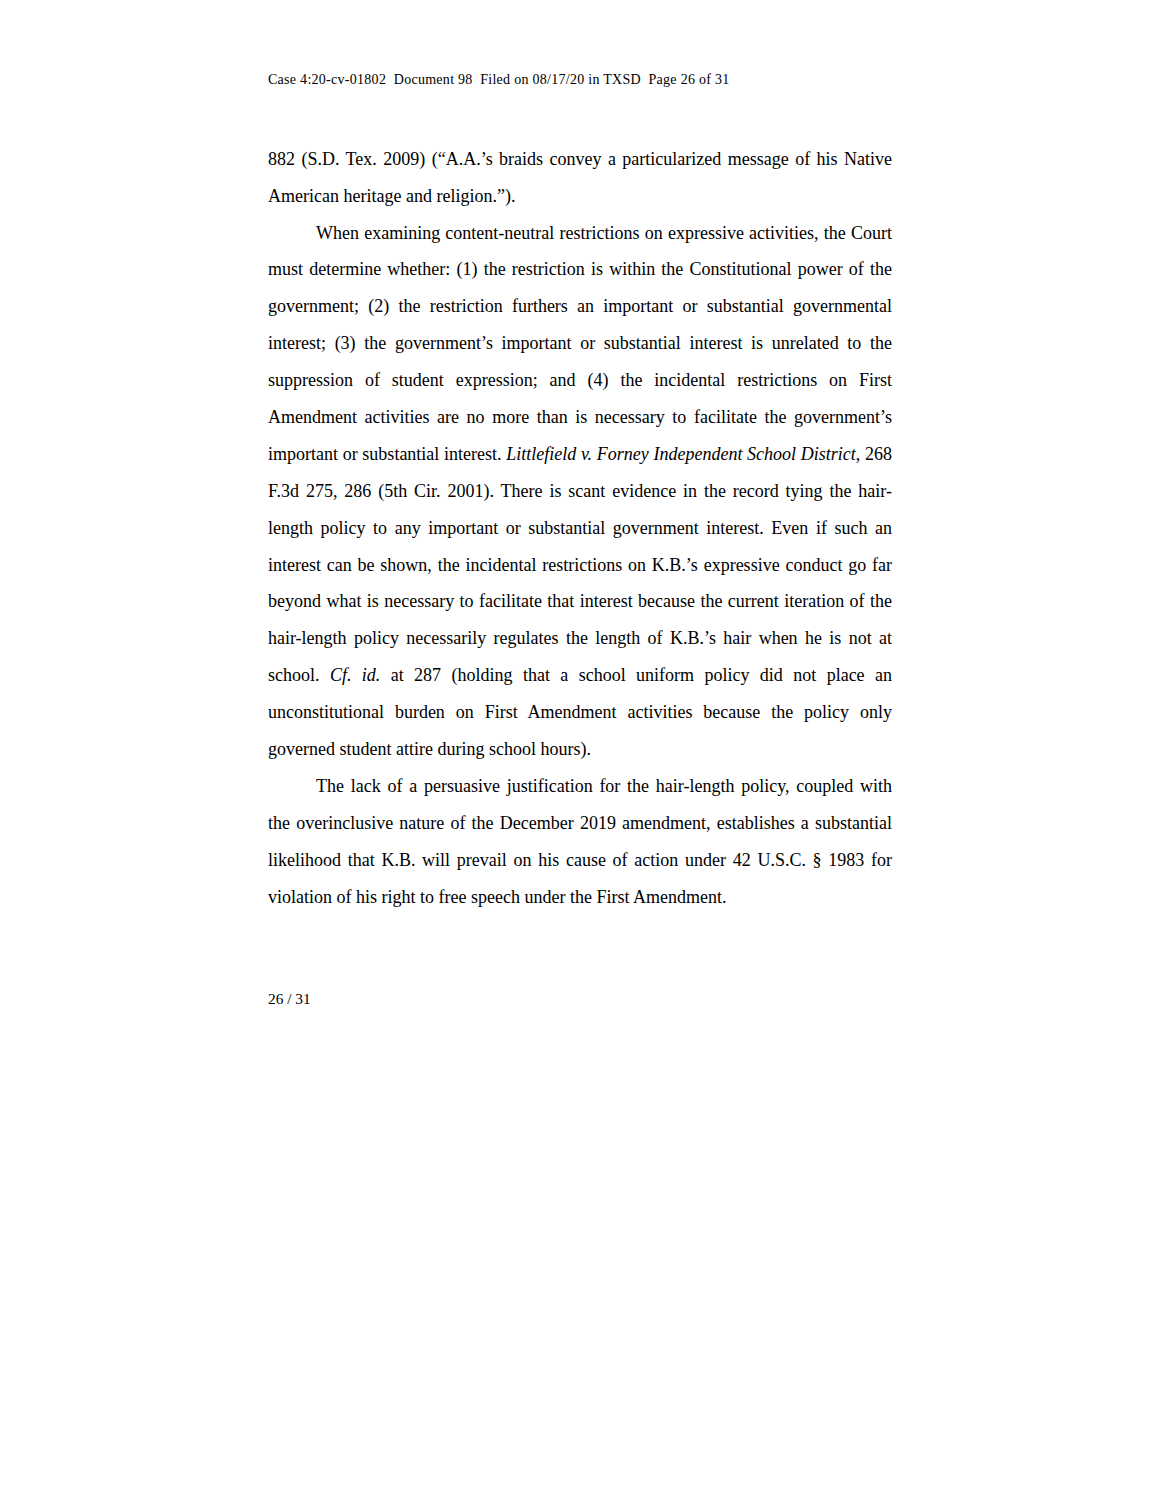Case 4:20-cv-01802 Document 98 Filed on 08/17/20 in TXSD Page 26 of 31
882 (S.D. Tex. 2009) (“A.A.’s braids convey a particularized message of his Native American heritage and religion.”).
When examining content-neutral restrictions on expressive activities, the Court must determine whether: (1) the restriction is within the Constitutional power of the government; (2) the restriction furthers an important or substantial governmental interest; (3) the government’s important or substantial interest is unrelated to the suppression of student expression; and (4) the incidental restrictions on First Amendment activities are no more than is necessary to facilitate the government’s important or substantial interest. Littlefield v. Forney Independent School District, 268 F.3d 275, 286 (5th Cir. 2001). There is scant evidence in the record tying the hair-length policy to any important or substantial government interest. Even if such an interest can be shown, the incidental restrictions on K.B.’s expressive conduct go far beyond what is necessary to facilitate that interest because the current iteration of the hair-length policy necessarily regulates the length of K.B.’s hair when he is not at school. Cf. id. at 287 (holding that a school uniform policy did not place an unconstitutional burden on First Amendment activities because the policy only governed student attire during school hours).
The lack of a persuasive justification for the hair-length policy, coupled with the overinclusive nature of the December 2019 amendment, establishes a substantial likelihood that K.B. will prevail on his cause of action under 42 U.S.C. § 1983 for violation of his right to free speech under the First Amendment.
26 / 31